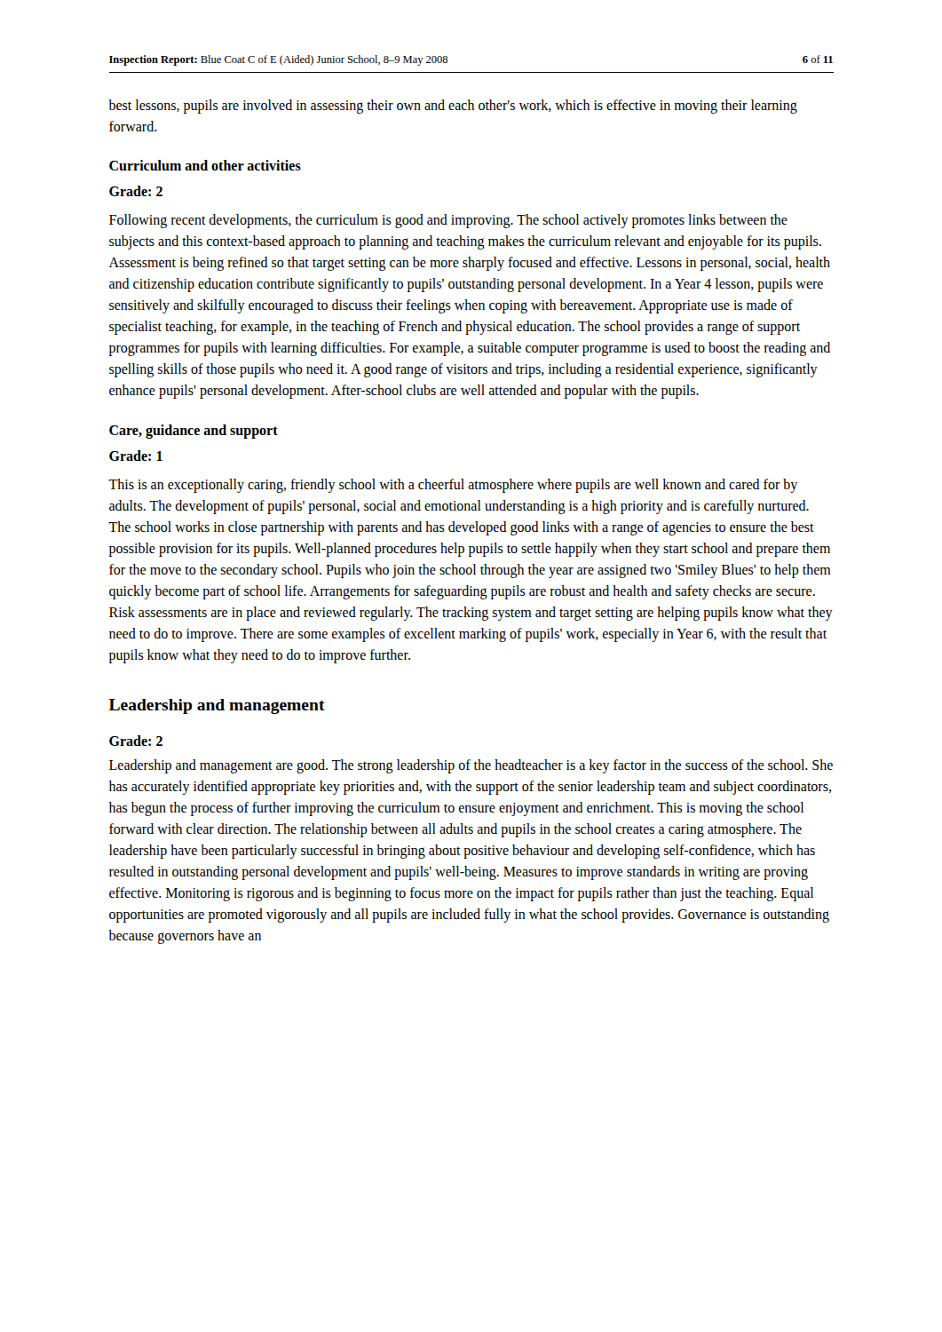Inspection Report: Blue Coat C of E (Aided) Junior School, 8–9 May 2008
6 of 11
best lessons, pupils are involved in assessing their own and each other's work, which is effective in moving their learning forward.
Curriculum and other activities
Grade: 2
Following recent developments, the curriculum is good and improving. The school actively promotes links between the subjects and this context-based approach to planning and teaching makes the curriculum relevant and enjoyable for its pupils. Assessment is being refined so that target setting can be more sharply focused and effective. Lessons in personal, social, health and citizenship education contribute significantly to pupils' outstanding personal development. In a Year 4 lesson, pupils were sensitively and skilfully encouraged to discuss their feelings when coping with bereavement. Appropriate use is made of specialist teaching, for example, in the teaching of French and physical education. The school provides a range of support programmes for pupils with learning difficulties. For example, a suitable computer programme is used to boost the reading and spelling skills of those pupils who need it. A good range of visitors and trips, including a residential experience, significantly enhance pupils' personal development. After-school clubs are well attended and popular with the pupils.
Care, guidance and support
Grade: 1
This is an exceptionally caring, friendly school with a cheerful atmosphere where pupils are well known and cared for by adults. The development of pupils' personal, social and emotional understanding is a high priority and is carefully nurtured. The school works in close partnership with parents and has developed good links with a range of agencies to ensure the best possible provision for its pupils. Well-planned procedures help pupils to settle happily when they start school and prepare them for the move to the secondary school. Pupils who join the school through the year are assigned two 'Smiley Blues' to help them quickly become part of school life. Arrangements for safeguarding pupils are robust and health and safety checks are secure. Risk assessments are in place and reviewed regularly. The tracking system and target setting are helping pupils know what they need to do to improve. There are some examples of excellent marking of pupils' work, especially in Year 6, with the result that pupils know what they need to do to improve further.
Leadership and management
Grade: 2
Leadership and management are good. The strong leadership of the headteacher is a key factor in the success of the school. She has accurately identified appropriate key priorities and, with the support of the senior leadership team and subject coordinators, has begun the process of further improving the curriculum to ensure enjoyment and enrichment. This is moving the school forward with clear direction. The relationship between all adults and pupils in the school creates a caring atmosphere. The leadership have been particularly successful in bringing about positive behaviour and developing self-confidence, which has resulted in outstanding personal development and pupils' well-being. Measures to improve standards in writing are proving effective. Monitoring is rigorous and is beginning to focus more on the impact for pupils rather than just the teaching. Equal opportunities are promoted vigorously and all pupils are included fully in what the school provides. Governance is outstanding because governors have an